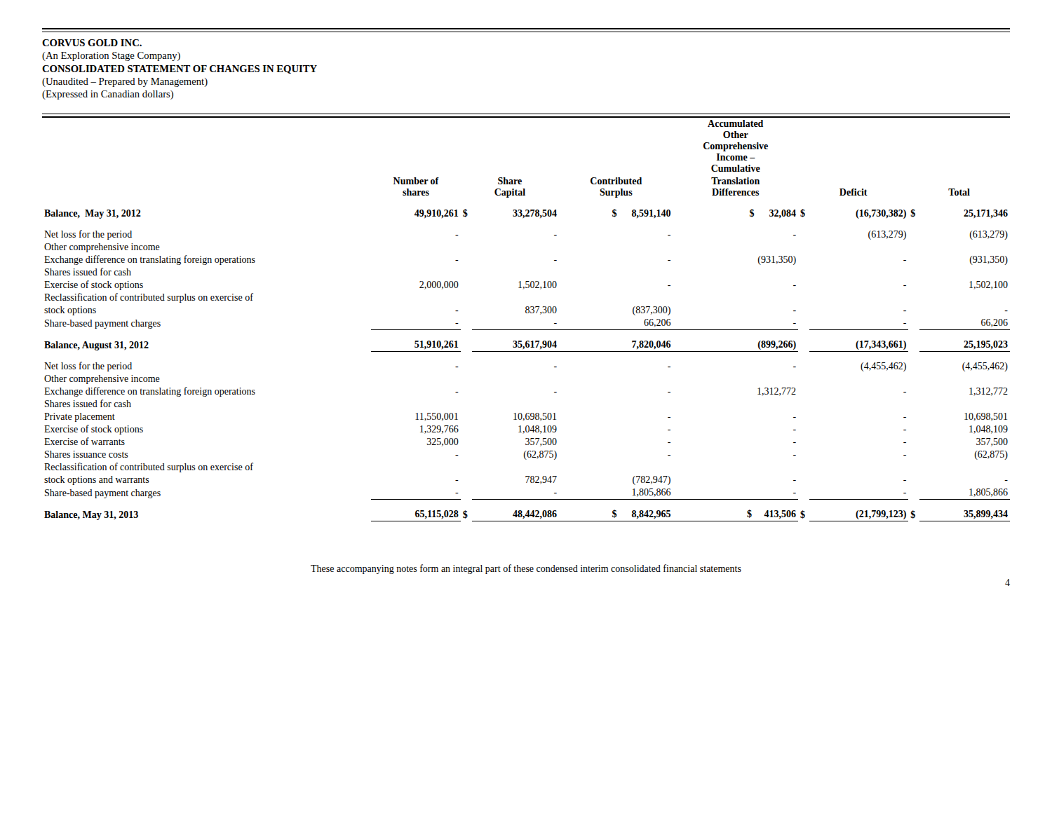CORVUS GOLD INC.
(An Exploration Stage Company)
CONSOLIDATED STATEMENT OF CHANGES IN EQUITY
(Unaudited – Prepared by Management)
(Expressed in Canadian dollars)
| | | | | Accumulated Other Comprehensive Income – Cumulative | | |
| --- | --- | --- | --- | --- | --- | --- |
| | Number of shares | Share Capital | Contributed Surplus | Translation Differences | Deficit | Total |
| Balance, May 31, 2012 | 49,910,261 | $ | 33,278,504 | $ 8,591,140 | $ 32,084 | $ | (16,730,382) | $ | 25,171,346 |
| Net loss for the period | - | | - | - | - | | (613,279) | | (613,279) |
| Other comprehensive income | | | | | | | | | |
| Exchange difference on translating foreign operations | - | | - | - | (931,350) | | - | | (931,350) |
| Shares issued for cash | | | | | | | | | |
| Exercise of stock options | 2,000,000 | | 1,502,100 | - | - | | - | | 1,502,100 |
| Reclassification of contributed surplus on exercise of | | | | | | | | | |
| stock options | - | | 837,300 | (837,300) | - | | - | | - |
| Share-based payment charges | - | | - | 66,206 | - | | - | | 66,206 |
| Balance, August 31, 2012 | 51,910,261 | | 35,617,904 | 7,820,046 | (899,266) | | (17,343,661) | | 25,195,023 |
| Net loss for the period | - | | - | - | - | | (4,455,462) | | (4,455,462) |
| Other comprehensive income | | | | | | | | | |
| Exchange difference on translating foreign operations | - | | - | - | 1,312,772 | | - | | 1,312,772 |
| Shares issued for cash | | | | | | | | | |
| Private placement | 11,550,001 | | 10,698,501 | - | - | | - | | 10,698,501 |
| Exercise of stock options | 1,329,766 | | 1,048,109 | - | - | | - | | 1,048,109 |
| Exercise of warrants | 325,000 | | 357,500 | - | - | | - | | 357,500 |
| Shares issuance costs | - | | (62,875) | - | - | | - | | (62,875) |
| Reclassification of contributed surplus on exercise of | | | | | | | | | |
| stock options and warrants | - | | 782,947 | (782,947) | - | | - | | - |
| Share-based payment charges | - | | - | 1,805,866 | - | | - | | 1,805,866 |
| Balance, May 31, 2013 | 65,115,028 | $ | 48,442,086 | $ 8,842,965 | $ 413,506 | $ | (21,799,123) | $ | 35,899,434 |
These accompanying notes form an integral part of these condensed interim consolidated financial statements
4